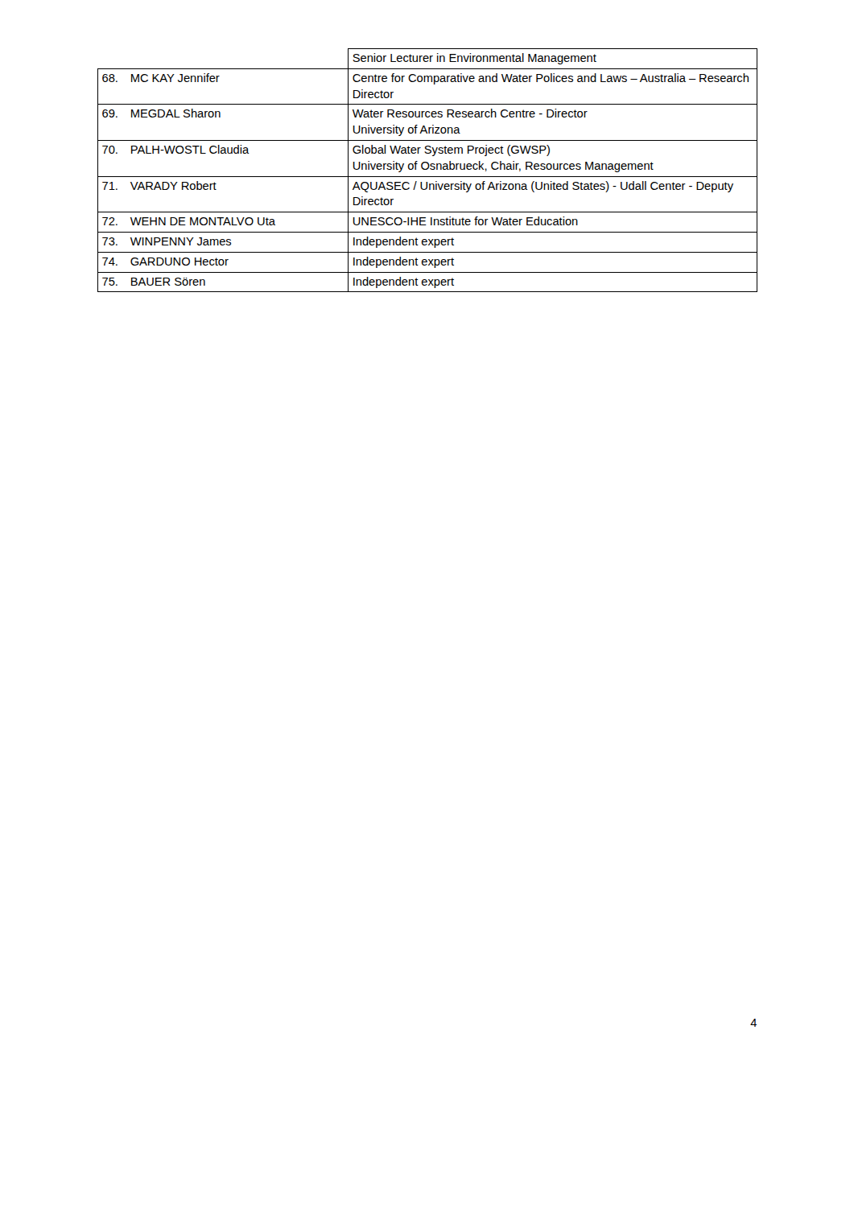| | Senior Lecturer in Environmental Management |
| 68. MC KAY Jennifer | Centre for Comparative and Water Polices and Laws – Australia – Research Director |
| 69. MEGDAL Sharon | Water Resources Research Centre - Director University of Arizona |
| 70. PALH-WOSTL Claudia | Global Water System Project (GWSP) University of Osnabrueck, Chair, Resources Management |
| 71. VARADY Robert | AQUASEC / University of Arizona (United States) - Udall Center - Deputy Director |
| 72. WEHN DE MONTALVO Uta | UNESCO-IHE Institute for Water Education |
| 73. WINPENNY James | Independent expert |
| 74. GARDUNO Hector | Independent expert |
| 75. BAUER Sören | Independent expert |
4